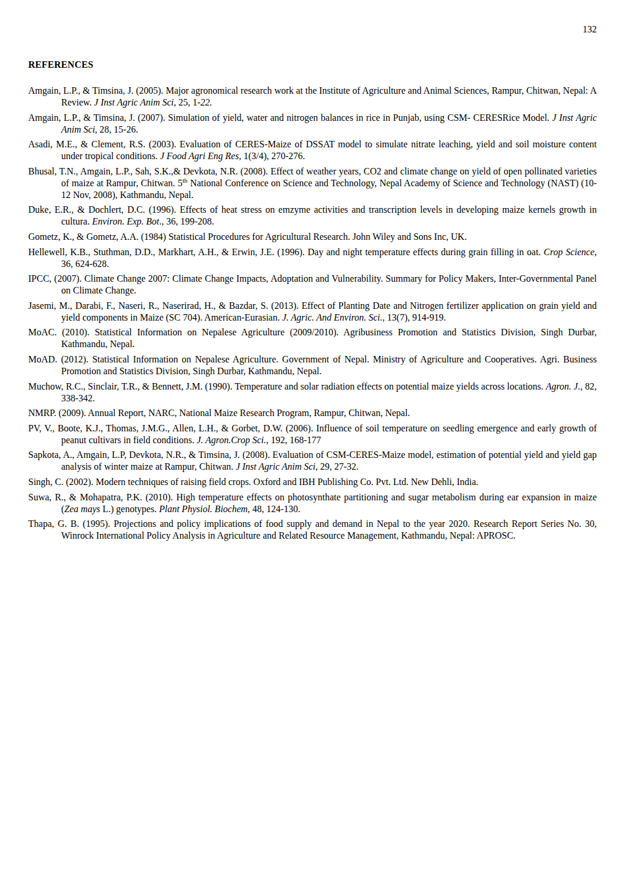132
REFERENCES
Amgain, L.P., & Timsina, J. (2005). Major agronomical research work at the Institute of Agriculture and Animal Sciences, Rampur, Chitwan, Nepal: A Review. J Inst Agric Anim Sci, 25, 1-22.
Amgain, L.P., & Timsina, J. (2007). Simulation of yield, water and nitrogen balances in rice in Punjab, using CSM- CERESRice Model. J Inst Agric Anim Sci, 28, 15-26.
Asadi, M.E., & Clement, R.S. (2003). Evaluation of CERES-Maize of DSSAT model to simulate nitrate leaching, yield and soil moisture content under tropical conditions. J Food Agri Eng Res, 1(3/4), 270-276.
Bhusal, T.N., Amgain, L.P., Sah, S.K.,& Devkota, N.R. (2008). Effect of weather years, CO2 and climate change on yield of open pollinated varieties of maize at Rampur, Chitwan. 5th National Conference on Science and Technology, Nepal Academy of Science and Technology (NAST) (10-12 Nov, 2008), Kathmandu, Nepal.
Duke, E.R., & Dochlert, D.C. (1996). Effects of heat stress on emzyme activities and transcription levels in developing maize kernels growth in cultura. Environ. Exp. Bot., 36, 199-208.
Gometz, K., & Gometz, A.A. (1984) Statistical Procedures for Agricultural Research. John Wiley and Sons Inc, UK.
Hellewell, K.B., Stuthman, D.D., Markhart, A.H., & Erwin, J.E. (1996). Day and night temperature effects during grain filling in oat. Crop Science, 36, 624-628.
IPCC, (2007). Climate Change 2007: Climate Change Impacts, Adoptation and Vulnerability. Summary for Policy Makers, Inter-Governmental Panel on Climate Change.
Jasemi, M., Darabi, F., Naseri, R., Naserirad, H., & Bazdar, S. (2013). Effect of Planting Date and Nitrogen fertilizer application on grain yield and yield components in Maize (SC 704). American-Eurasian. J. Agric. And Environ. Sci., 13(7), 914-919.
MoAC. (2010). Statistical Information on Nepalese Agriculture (2009/2010). Agribusiness Promotion and Statistics Division, Singh Durbar, Kathmandu, Nepal.
MoAD. (2012). Statistical Information on Nepalese Agriculture. Government of Nepal. Ministry of Agriculture and Cooperatives. Agri. Business Promotion and Statistics Division, Singh Durbar, Kathmandu, Nepal.
Muchow, R.C., Sinclair, T.R., & Bennett, J.M. (1990). Temperature and solar radiation effects on potential maize yields across locations. Agron. J., 82, 338-342.
NMRP. (2009). Annual Report, NARC, National Maize Research Program, Rampur, Chitwan, Nepal.
PV, V., Boote, K.J., Thomas, J.M.G., Allen, L.H., & Gorbet, D.W. (2006). Influence of soil temperature on seedling emergence and early growth of peanut cultivars in field conditions. J. Agron.Crop Sci., 192, 168-177
Sapkota, A., Amgain, L.P, Devkota, N.R., & Timsina, J. (2008). Evaluation of CSM-CERES-Maize model, estimation of potential yield and yield gap analysis of winter maize at Rampur, Chitwan. J Inst Agric Anim Sci, 29, 27-32.
Singh, C. (2002). Modern techniques of raising field crops. Oxford and IBH Publishing Co. Pvt. Ltd. New Dehli, India.
Suwa, R., & Mohapatra, P.K. (2010). High temperature effects on photosynthate partitioning and sugar metabolism during ear expansion in maize (Zea mays L.) genotypes. Plant Physiol. Biochem, 48, 124-130.
Thapa, G. B. (1995). Projections and policy implications of food supply and demand in Nepal to the year 2020. Research Report Series No. 30, Winrock International Policy Analysis in Agriculture and Related Resource Management, Kathmandu, Nepal: APROSC.